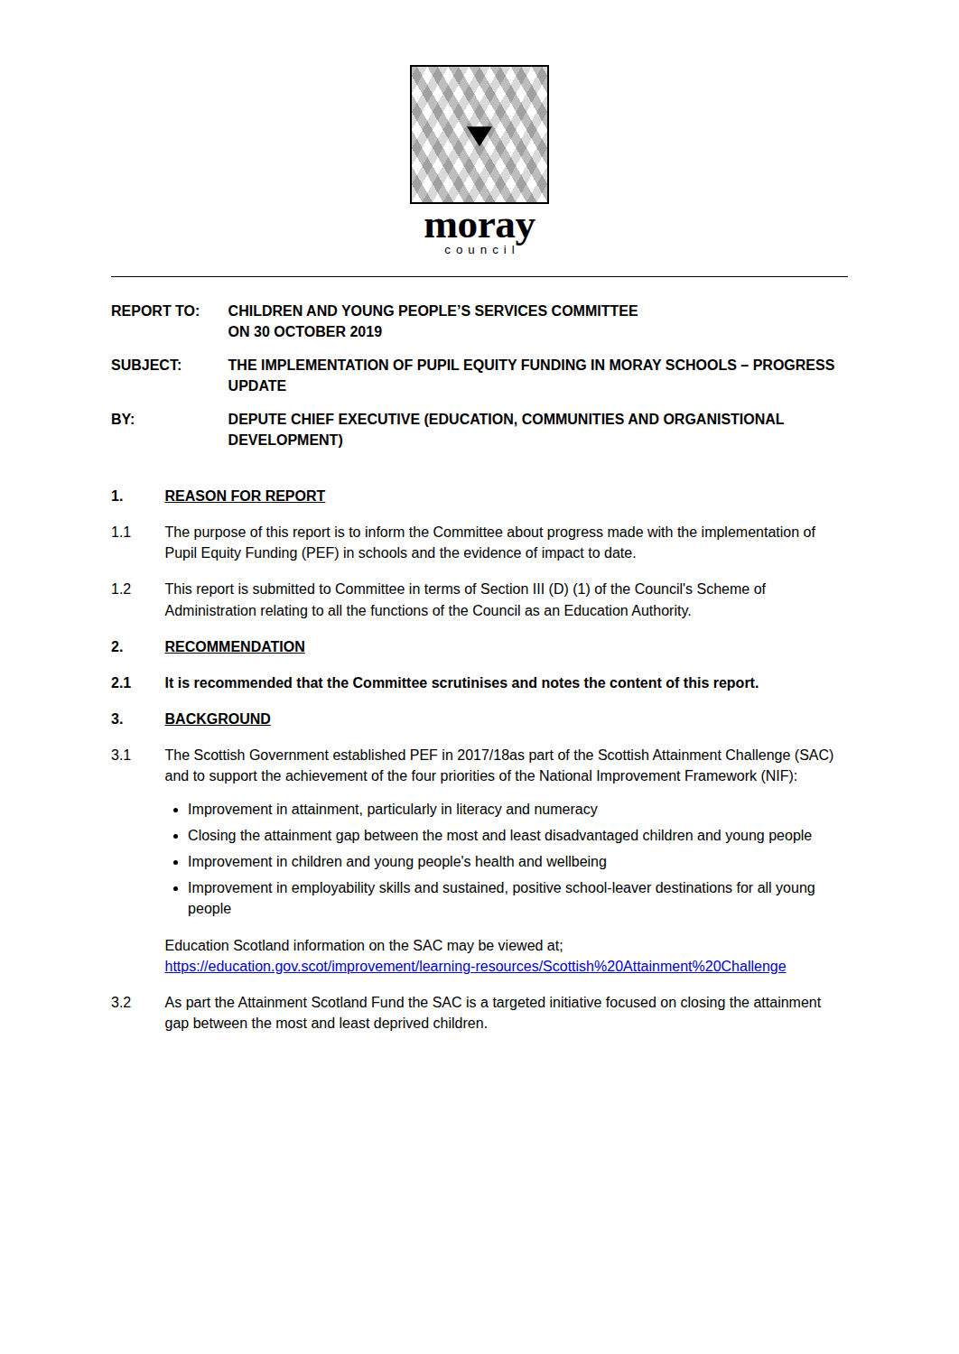moray
council
| REPORT TO: | CHILDREN AND YOUNG PEOPLE’S SERVICES COMMITTEE ON 30 OCTOBER 2019 |
| SUBJECT: | THE IMPLEMENTATION OF PUPIL EQUITY FUNDING IN MORAY SCHOOLS – PROGRESS UPDATE |
| BY: | DEPUTE CHIEF EXECUTIVE (EDUCATION, COMMUNITIES AND ORGANISTIONAL DEVELOPMENT) |
| 1. | REASON FOR REPORT |
| 1.1 | The purpose of this report is to inform the Committee about progress made with the implementation of Pupil Equity Funding (PEF) in schools and the evidence of impact to date. |
| 1.2 | This report is submitted to Committee in terms of Section III (D) (1) of the Council's Scheme of Administration relating to all the functions of the Council as an Education Authority. |
| 2. | RECOMMENDATION |
| 2.1 | It is recommended that the Committee scrutinises and notes the content of this report. |
| 3. | BACKGROUND |
| 3.1 | The Scottish Government established PEF in 2017/18as part of the Scottish Attainment Challenge (SAC) and to support the achievement of the four priorities of the National Improvement Framework (NIF): Improvement in attainment, particularly in literacy and numeracy Closing the attainment gap between the most and least disadvantaged children and young people Improvement in children and young people's health and wellbeing Improvement in employability skills and sustained, positive school-leaver destinations for all young people Education Scotland information on the SAC may be viewed at; https://education.gov.scot/improvement/learning-resources/Scottish%20Attainment%20Challenge |
| 3.2 | As part the Attainment Scotland Fund the SAC is a targeted initiative focused on closing the attainment gap between the most and least deprived children. |